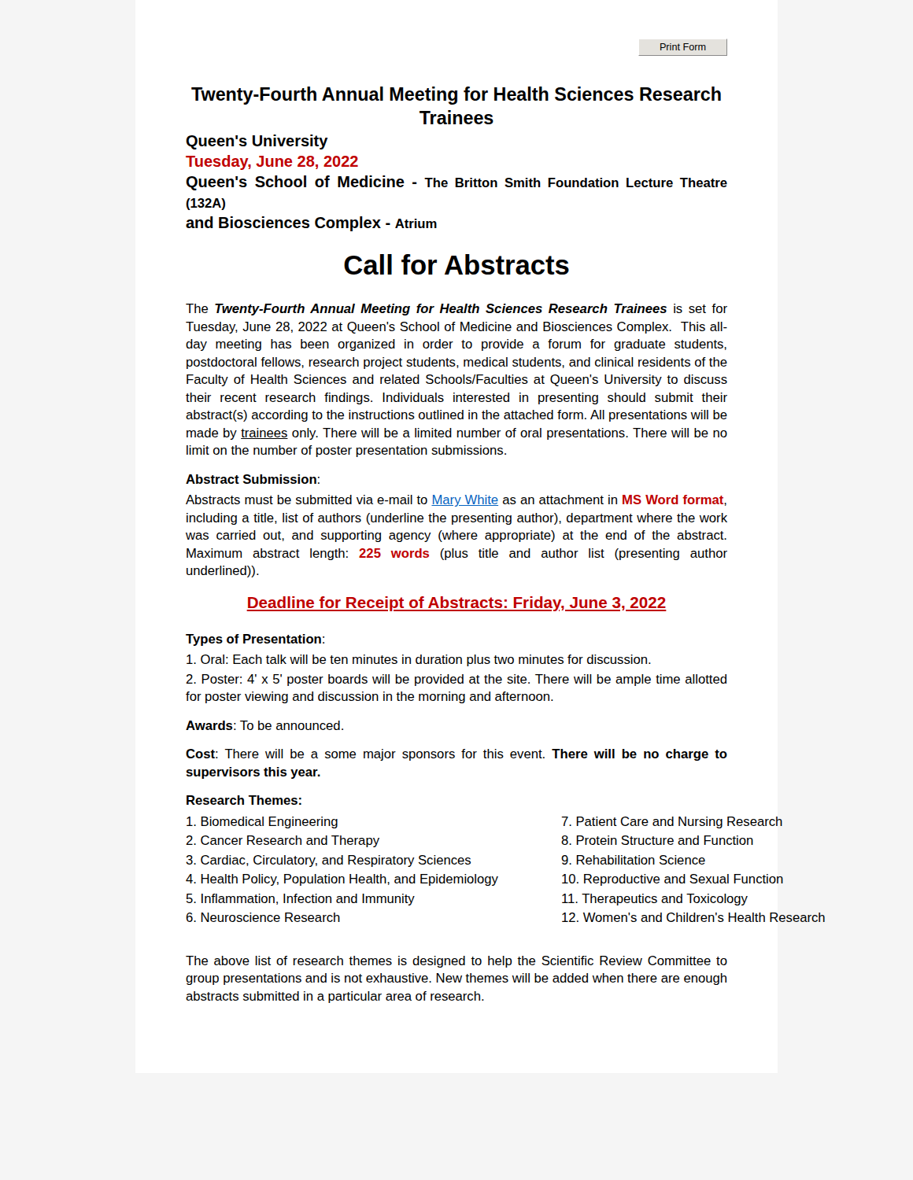Print Form
Twenty-Fourth Annual Meeting for Health Sciences Research Trainees
Queen's University
Tuesday, June 28, 2022
Queen's School of Medicine - The Britton Smith Foundation Lecture Theatre (132A)
and Biosciences Complex - Atrium
Call for Abstracts
The Twenty-Fourth Annual Meeting for Health Sciences Research Trainees is set for Tuesday, June 28, 2022 at Queen's School of Medicine and Biosciences Complex. This all-day meeting has been organized in order to provide a forum for graduate students, postdoctoral fellows, research project students, medical students, and clinical residents of the Faculty of Health Sciences and related Schools/Faculties at Queen's University to discuss their recent research findings. Individuals interested in presenting should submit their abstract(s) according to the instructions outlined in the attached form. All presentations will be made by trainees only. There will be a limited number of oral presentations. There will be no limit on the number of poster presentation submissions.
Abstract Submission:
Abstracts must be submitted via e-mail to Mary White as an attachment in MS Word format, including a title, list of authors (underline the presenting author), department where the work was carried out, and supporting agency (where appropriate) at the end of the abstract. Maximum abstract length: 225 words (plus title and author list (presenting author underlined)).
Deadline for Receipt of Abstracts: Friday, June 3, 2022
Types of Presentation:
1. Oral: Each talk will be ten minutes in duration plus two minutes for discussion.
2. Poster: 4' x 5' poster boards will be provided at the site. There will be ample time allotted for poster viewing and discussion in the morning and afternoon.
Awards: To be announced.
Cost: There will be a some major sponsors for this event. There will be no charge to supervisors this year.
Research Themes:
1. Biomedical Engineering
2. Cancer Research and Therapy
3. Cardiac, Circulatory, and Respiratory Sciences
4. Health Policy, Population Health, and Epidemiology
5. Inflammation, Infection and Immunity
6. Neuroscience Research
7. Patient Care and Nursing Research
8. Protein Structure and Function
9. Rehabilitation Science
10. Reproductive and Sexual Function
11. Therapeutics and Toxicology
12. Women's and Children's Health Research
The above list of research themes is designed to help the Scientific Review Committee to group presentations and is not exhaustive. New themes will be added when there are enough abstracts submitted in a particular area of research.